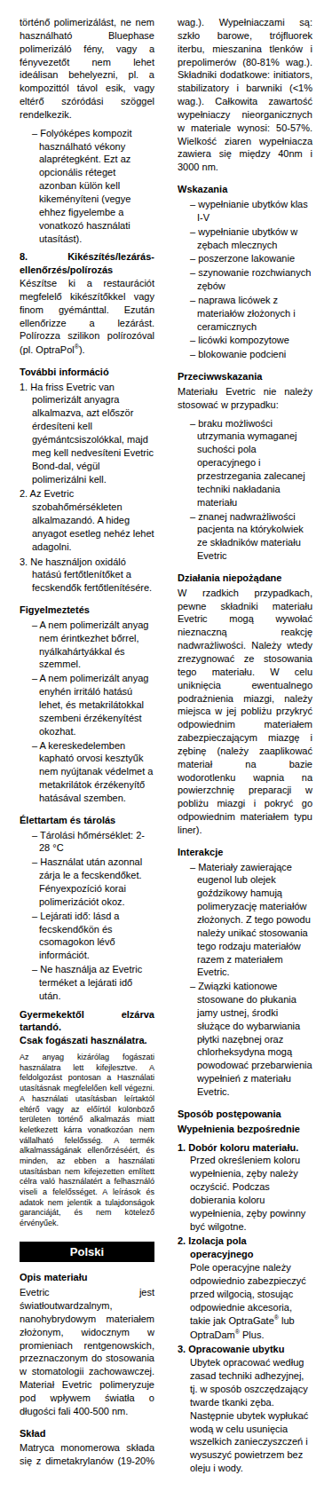történő polimerizálást, ne nem használható Bluephase polimerizáló fény, vagy a fényvezetőt nem lehet ideálisan behelyezni, pl. a kompozittól távol esik, vagy eltérő szóródási szöggel rendelkezik.
Folyóképes kompozit használható vékony alaprétegként. Ezt az opcionális réteget azonban külön kell kikeményíteni (vegye ehhez figyelembe a vonatkozó használati utasítást).
8. Kikészítés/lezárás-ellenőrzés/polírozás
Készítse ki a restaurációt megfelelő kikészítőkkel vagy finom gyémánttal. Ezután ellenőrizze a lezárást. Polírozza szilikon polírozóval (pl. OptraPol®).
További információ
1. Ha friss Evetric van polimerizált anyagra alkalmazva, azt először érdesíteni kell gyémántcsiszolókkal, majd meg kell nedvesíteni Evetric Bond-dal, végül polimerizálni kell.
2. Az Evetric szobahőmérsékleten alkalmazandó. A hideg anyagot esetleg nehéz lehet adagolni.
3. Ne használjon oxidáló hatású fertőtlenítőket a fecskendők fertőtlenítésére.
Figyelmeztetés
A nem polimerizált anyag nem érintkezhet bőrrel, nyálkahártyákkal és szemmel.
A nem polimerizált anyag enyhén irritáló hatású lehet, és metakrilátokkal szembeni érzékenyítést okozhat.
A kereskedelemben kapható orvosi kesztyűk nem nyújtanak védelmet a metakrilátok érzékenyítő hatásával szemben.
Élettartam és tárolás
Tárolási hőmérséklet: 2-28 °C
Használat után azonnal zárja le a fecskendőket. Fényexpozíció korai polimerizációt okoz.
Lejárati idő: lásd a fecskendőkön és csomagokon lévő információt.
Ne használja az Evetric terméket a lejárati idő után.
Gyermekektől elzárva tartandó.
Csak fogászati használatra.
Az anyag kizárólag fogászati használatra lett kifejlesztve. A feldolgozást pontosan a Használati utasításnak megfelelően kell végezni. A használati utasításban leírtaktól eltérő vagy az előírtól különböző területen történő alkalmazás miatt keletkezett kárra vonatkozóan nem vállalható felelősség. A termék alkalmasságának ellenőrzéséért, és minden, az ebben a használati utasításban nem kifejezetten említett célra való használatért a felhasználó viseli a felelősséget. A leírások és adatok nem jelentik a tulajdonságok garanciáját, és nem kötelező érvényűek.
Polski
Opis materiału
Evetric jest światłoutwardzalnym, nanohybrydowym materiałem złożonym, widocznym w promieniach rentgenowskich, przeznaczonym do stosowania w stomatologii zachowawczej. Materiał Evetric polimeryzuje pod wpływem światła o długości fali 400-500 nm.
Skład
Matryca monomerowa składa się z dimetakrylanów (19-20% wag.). Wypełniaczami są: szkło barowe, trójfluorek iterbu, mieszanina tlenków i prepolimerów (80-81% wag.). Składniki dodatkowe: initiators, stabilizatory i barwniki (<1% wag.). Całkowita zawartość wypełniaczy nieorganicznych w materiale wynosi: 50-57%. Wielkość ziaren wypełniacza zawiera się między 40nm i 3000 nm.
Wskazania
wypełnianie ubytków klas I-V
wypełnianie ubytków w zębach mlecznych
poszerzone lakowanie
szynowanie rozchwianych zębów
naprawa licówek z materiałów złożonych i ceramicznych
licówki kompozytowe
blokowanie podcieni
Przeciwwskazania
Materiału Evetric nie należy stosować w przypadku:
braku możliwości utrzymania wymaganej suchości pola operacyjnego i przestrzegania zalecanej techniki nakładania materiału
znanej nadwrażliwości pacjenta na którykolwiek ze składników materiału Evetric
Działania niepożądane
W rzadkich przypadkach, pewne składniki materiału Evetric mogą wywołać nieznaczną reakcję nadwrażliwości. Należy wtedy zrezygnować ze stosowania tego materiału. W celu uniknięcia ewentualnego podrażnienia miazgi, należy miejsca w jej pobliżu przykryć odpowiednim materiałem zabezpieczającym miazgę i zębinę (należy zaaplikować materiał na bazie wodorotlenku wapnia na powierzchnię preparacji w pobliżu miazgi i pokryć go odpowiednim materiałem typu liner).
Interakcje
Materiały zawierające eugenol lub olejek goździkowy hamują polimeryzację materiałów złożonych. Z tego powodu należy unikać stosowania tego rodzaju materiałów razem z materiałem Evetric.
Związki kationowe stosowane do płukania jamy ustnej, środki służące do wybarwiania płytki nazębnej oraz chlorheksydyna mogą powodować przebarwienia wypełnień z materiału Evetric.
Sposób postępowania
Wypełnienia bezpośrednie
1. Dobór koloru materiału.
Przed określeniem koloru wypełnienia, zęby należy oczyścić. Podczas dobierania koloru wypełnienia, zęby powinny być wilgotne.
2. Izolacja pola operacyjnego
Pole operacyjne należy odpowiednio zabezpieczyć przed wilgocią, stosując odpowiednie akcesoria, takie jak OptraGate® lub OptraDam® Plus.
3. Opracowanie ubytku
Ubytek opracować według zasad techniki adhezyjnej, tj. w sposób oszczędzający twarde tkanki zęba. Następnie ubytek wypłukać wodą w celu usunięcia wszelkich zanieczyszczeń i wysuszyć powietrzem bez oleju i wody.